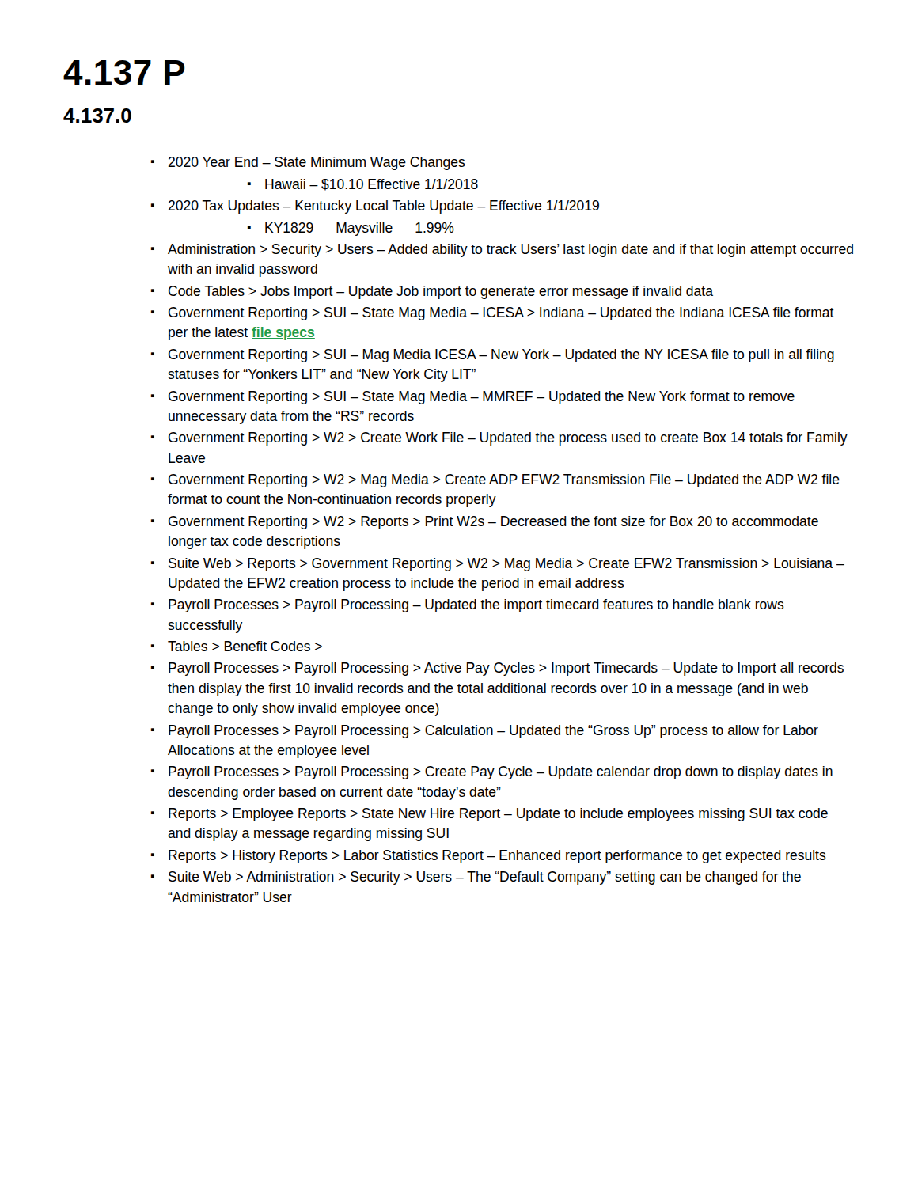4.137 P
4.137.0
2020 Year End – State Minimum Wage Changes
Hawaii – $10.10 Effective 1/1/2018
2020 Tax Updates – Kentucky Local Table Update – Effective 1/1/2019
KY1829 Maysville 1.99%
Administration > Security > Users – Added ability to track Users’ last login date and if that login attempt occurred with an invalid password
Code Tables > Jobs Import – Update Job import to generate error message if invalid data
Government Reporting > SUI – State Mag Media – ICESA > Indiana – Updated the Indiana ICESA file format per the latest file specs
Government Reporting > SUI – Mag Media ICESA – New York – Updated the NY ICESA file to pull in all filing statuses for “Yonkers LIT” and “New York City LIT”
Government Reporting > SUI – State Mag Media – MMREF – Updated the New York format to remove unnecessary data from the “RS” records
Government Reporting > W2 > Create Work File – Updated the process used to create Box 14 totals for Family Leave
Government Reporting > W2 > Mag Media > Create ADP EFW2 Transmission File – Updated the ADP W2 file format to count the Non-continuation records properly
Government Reporting > W2 > Reports > Print W2s – Decreased the font size for Box 20 to accommodate longer tax code descriptions
Suite Web > Reports > Government Reporting > W2 > Mag Media > Create EFW2 Transmission > Louisiana – Updated the EFW2 creation process to include the period in email address
Payroll Processes > Payroll Processing – Updated the import timecard features to handle blank rows successfully
Tables > Benefit Codes >
Payroll Processes > Payroll Processing > Active Pay Cycles > Import Timecards – Update to Import all records then display the first 10 invalid records and the total additional records over 10 in a message (and in web change to only show invalid employee once)
Payroll Processes > Payroll Processing > Calculation – Updated the “Gross Up” process to allow for Labor Allocations at the employee level
Payroll Processes > Payroll Processing > Create Pay Cycle – Update calendar drop down to display dates in descending order based on current date “today’s date”
Reports > Employee Reports > State New Hire Report – Update to include employees missing SUI tax code and display a message regarding missing SUI
Reports > History Reports > Labor Statistics Report – Enhanced report performance to get expected results
Suite Web > Administration > Security > Users – The “Default Company” setting can be changed for the “Administrator” User